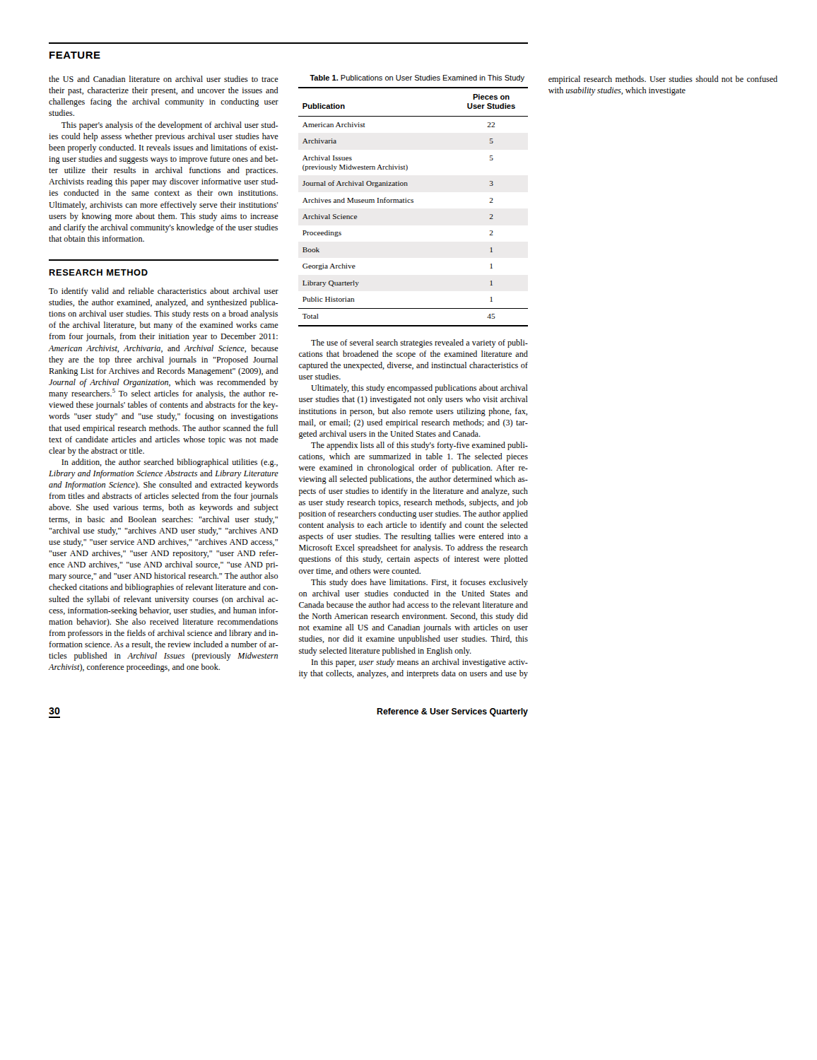Feature
the US and Canadian literature on archival user studies to trace their past, characterize their present, and uncover the issues and challenges facing the archival community in conducting user studies.
This paper's analysis of the development of archival user studies could help assess whether previous archival user studies have been properly conducted. It reveals issues and limitations of existing user studies and suggests ways to improve future ones and better utilize their results in archival functions and practices. Archivists reading this paper may discover informative user studies conducted in the same context as their own institutions. Ultimately, archivists can more effectively serve their institutions' users by knowing more about them. This study aims to increase and clarify the archival community's knowledge of the user studies that obtain this information.
Research Method
To identify valid and reliable characteristics about archival user studies, the author examined, analyzed, and synthesized publications on archival user studies. This study rests on a broad analysis of the archival literature, but many of the examined works came from four journals, from their initiation year to December 2011: American Archivist, Archivaria, and Archival Science, because they are the top three archival journals in "Proposed Journal Ranking List for Archives and Records Management" (2009), and Journal of Archival Organization, which was recommended by many researchers.5 To select articles for analysis, the author reviewed these journals' tables of contents and abstracts for the keywords "user study" and "use study," focusing on investigations that used empirical research methods. The author scanned the full text of candidate articles and articles whose topic was not made clear by the abstract or title.
In addition, the author searched bibliographical utilities (e.g., Library and Information Science Abstracts and Library Literature and Information Science). She consulted and extracted keywords from titles and abstracts of articles selected from the four journals above. She used various terms, both as keywords and subject terms, in basic and Boolean searches: "archival user study," "archival use study," "archives AND user study," "archives AND use study," "user service AND archives," "archives AND access," "user AND archives," "user AND repository," "user AND reference AND archives," "use AND archival source," "use AND primary source," and "user AND historical research." The author also checked citations and bibliographies of relevant literature and consulted the syllabi of relevant university courses (on archival access, information-seeking behavior, user studies, and human information behavior). She also received literature recommendations from professors in the fields of archival science and library and information science. As a result, the review included a number of articles published in Archival Issues (previously Midwestern Archivist), conference proceedings, and one book.
Table 1. Publications on User Studies Examined in This Study
| Publication | Pieces on User Studies |
| --- | --- |
| American Archivist | 22 |
| Archivaria | 5 |
| Archival Issues (previously Midwestern Archivist) | 5 |
| Journal of Archival Organization | 3 |
| Archives and Museum Informatics | 2 |
| Archival Science | 2 |
| Proceedings | 2 |
| Book | 1 |
| Georgia Archive | 1 |
| Library Quarterly | 1 |
| Public Historian | 1 |
| Total | 45 |
The use of several search strategies revealed a variety of publications that broadened the scope of the examined literature and captured the unexpected, diverse, and instinctual characteristics of user studies.
Ultimately, this study encompassed publications about archival user studies that (1) investigated not only users who visit archival institutions in person, but also remote users utilizing phone, fax, mail, or email; (2) used empirical research methods; and (3) targeted archival users in the United States and Canada.
The appendix lists all of this study's forty-five examined publications, which are summarized in table 1. The selected pieces were examined in chronological order of publication. After reviewing all selected publications, the author determined which aspects of user studies to identify in the literature and analyze, such as user study research topics, research methods, subjects, and job position of researchers conducting user studies. The author applied content analysis to each article to identify and count the selected aspects of user studies. The resulting tallies were entered into a Microsoft Excel spreadsheet for analysis. To address the research questions of this study, certain aspects of interest were plotted over time, and others were counted.
This study does have limitations. First, it focuses exclusively on archival user studies conducted in the United States and Canada because the author had access to the relevant literature and the North American research environment. Second, this study did not examine all US and Canadian journals with articles on user studies, nor did it examine unpublished user studies. Third, this study selected literature published in English only.
In this paper, user study means an archival investigative activity that collects, analyzes, and interprets data on users and use by empirical research methods. User studies should not be confused with usability studies, which investigate
30 Reference & User Services Quarterly